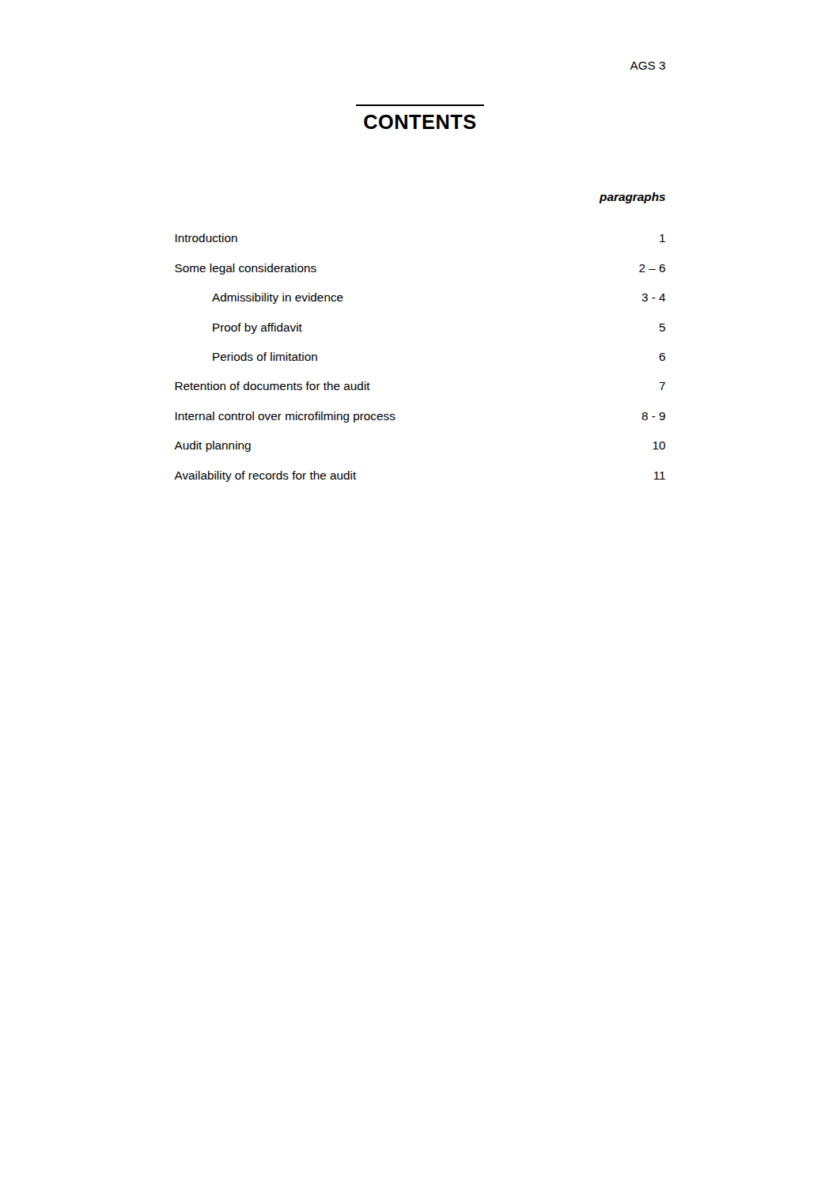AGS 3
CONTENTS
paragraphs
| Introduction | 1 |
| Some legal considerations | 2 – 6 |
| Admissibility in evidence | 3 - 4 |
| Proof by affidavit | 5 |
| Periods of limitation | 6 |
| Retention of documents for the audit | 7 |
| Internal control over microfilming process | 8 - 9 |
| Audit planning | 10 |
| Availability of records for the audit | 11 |